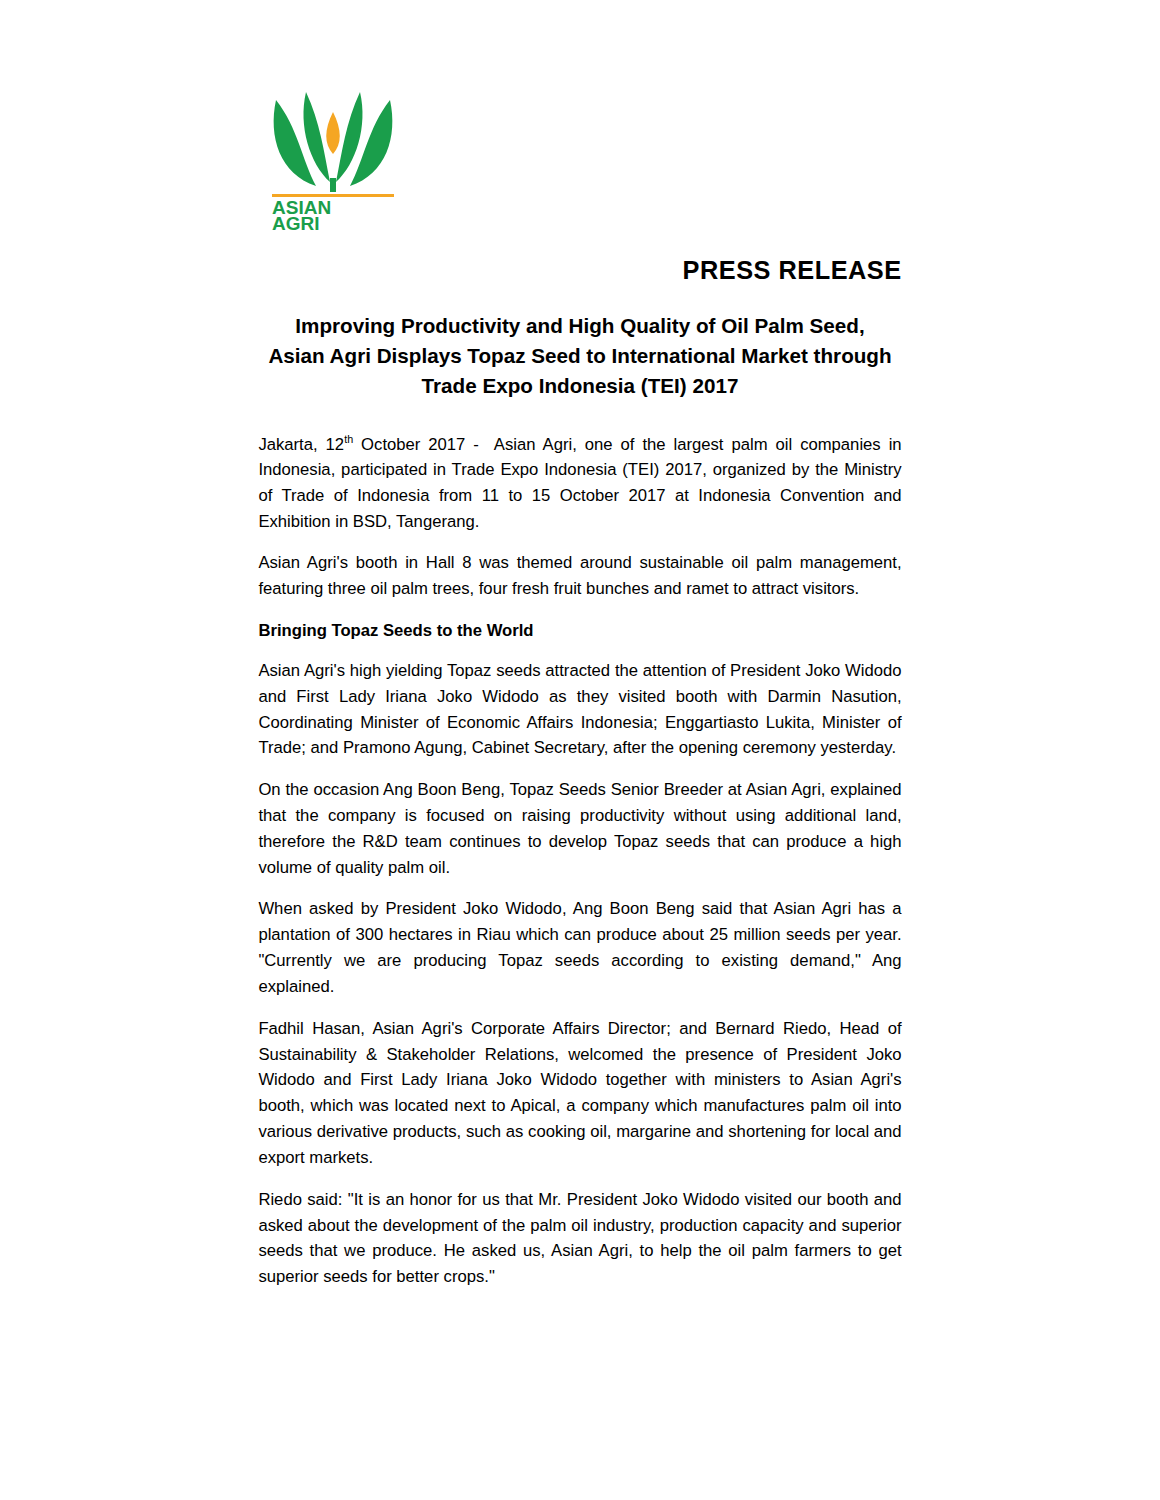ASIAN AGRI
PRESS RELEASE
Improving Productivity and High Quality of Oil Palm Seed,
Asian Agri Displays Topaz Seed to International Market through
Trade Expo Indonesia (TEI) 2017
Jakarta, 12th October 2017 - Asian Agri, one of the largest palm oil companies in Indonesia, participated in Trade Expo Indonesia (TEI) 2017, organized by the Ministry of Trade of Indonesia from 11 to 15 October 2017 at Indonesia Convention and Exhibition in BSD, Tangerang.
Asian Agri's booth in Hall 8 was themed around sustainable oil palm management, featuring three oil palm trees, four fresh fruit bunches and ramet to attract visitors.
Bringing Topaz Seeds to the World
Asian Agri's high yielding Topaz seeds attracted the attention of President Joko Widodo and First Lady Iriana Joko Widodo as they visited booth with Darmin Nasution, Coordinating Minister of Economic Affairs Indonesia; Enggartiasto Lukita, Minister of Trade; and Pramono Agung, Cabinet Secretary, after the opening ceremony yesterday.
On the occasion Ang Boon Beng, Topaz Seeds Senior Breeder at Asian Agri, explained that the company is focused on raising productivity without using additional land, therefore the R&D team continues to develop Topaz seeds that can produce a high volume of quality palm oil.
When asked by President Joko Widodo, Ang Boon Beng said that Asian Agri has a plantation of 300 hectares in Riau which can produce about 25 million seeds per year. "Currently we are producing Topaz seeds according to existing demand," Ang explained.
Fadhil Hasan, Asian Agri's Corporate Affairs Director; and Bernard Riedo, Head of Sustainability & Stakeholder Relations, welcomed the presence of President Joko Widodo and First Lady Iriana Joko Widodo together with ministers to Asian Agri's booth, which was located next to Apical, a company which manufactures palm oil into various derivative products, such as cooking oil, margarine and shortening for local and export markets.
Riedo said: "It is an honor for us that Mr. President Joko Widodo visited our booth and asked about the development of the palm oil industry, production capacity and superior seeds that we produce. He asked us, Asian Agri, to help the oil palm farmers to get superior seeds for better crops."